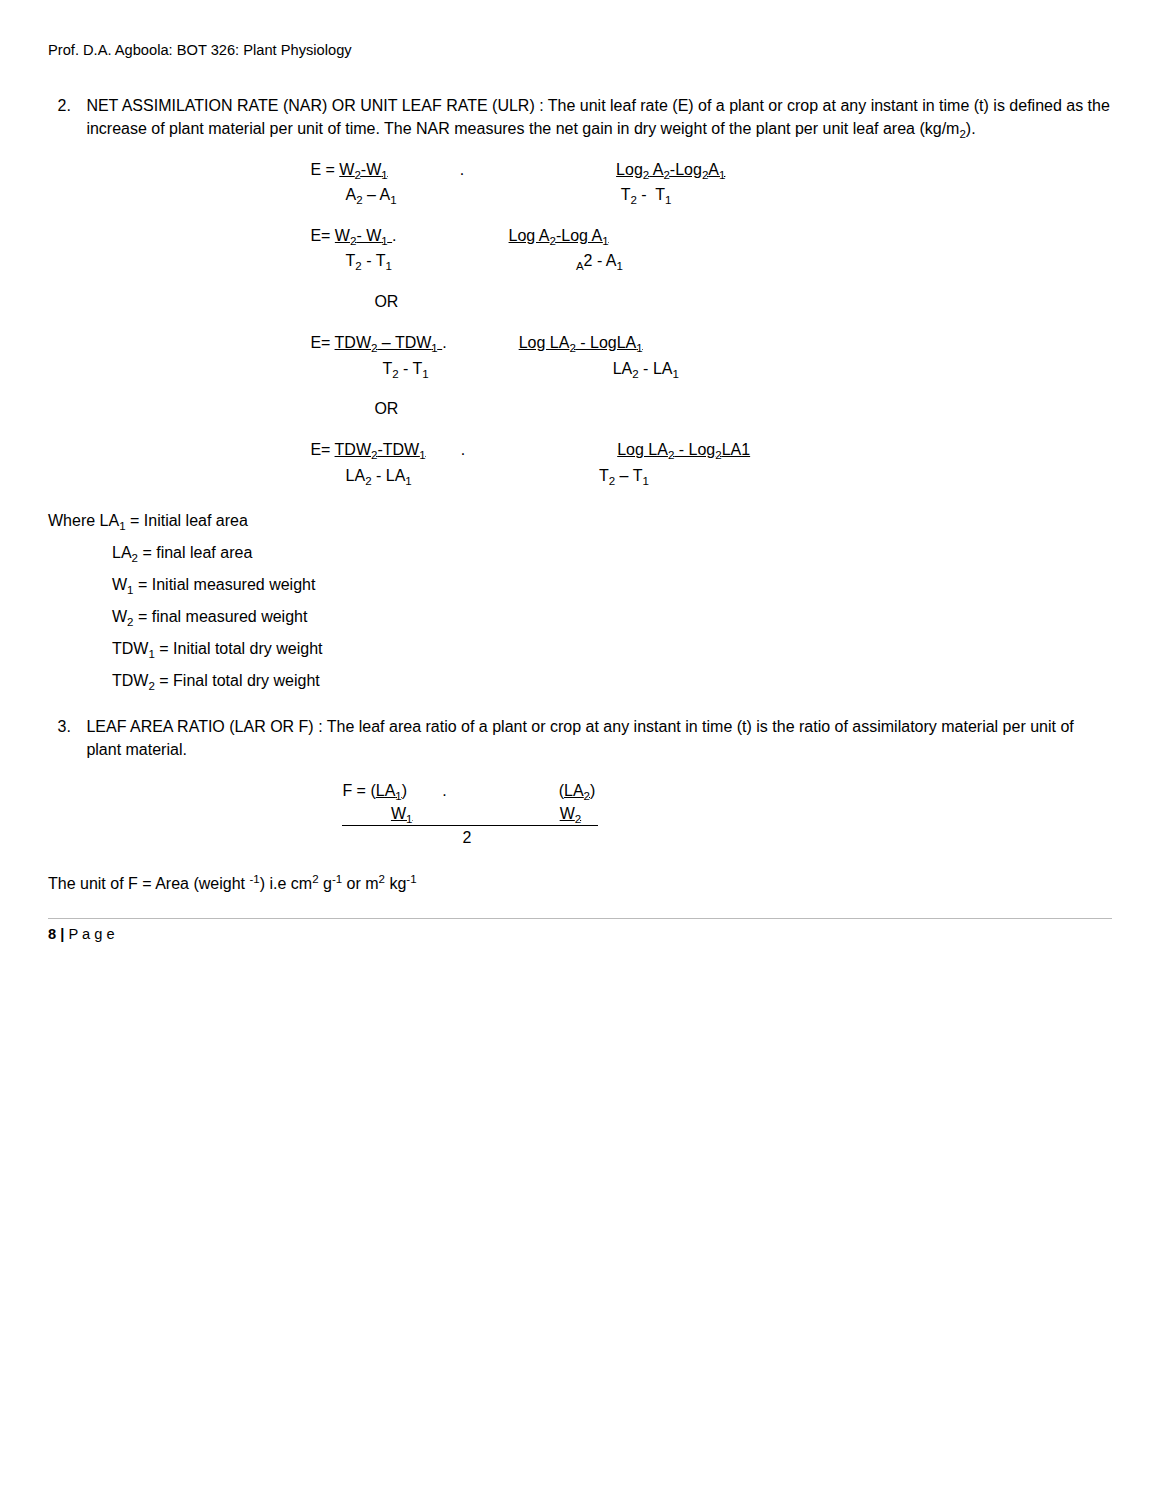Prof. D.A. Agboola: BOT 326: Plant Physiology
2. NET ASSIMILATION RATE (NAR) OR UNIT LEAF RATE (ULR) : The unit leaf rate (E) of a plant or crop at any instant in time (t) is defined as the increase of plant material per unit of time. The NAR measures the net gain in dry weight of the plant per unit leaf area (kg/m2).
E = W2-W1 . Log2 A2-Log2A1
A2 – A1 T2 - T1
E= W2- W1 . Log A2-Log A1
T2 - T1A2 - A1
OR
E= TDW2 – TDW1 . Log LA2 - LogLA1
T2 - T1 LA2 - LA1
OR
E= TDW2-TDW1 . Log LA2 - Log2LA1
LA2 - LA1 T2 – T1
Where LA1 = Initial leaf area
LA2 = final leaf area
W1 = Initial measured weight
W2 = final measured weight
TDW1 = Initial total dry weight
TDW2 = Final total dry weight
3. LEAF AREA RATIO (LAR OR F) : The leaf area ratio of a plant or crop at any instant in time (t) is the ratio of assimilatory material per unit of plant material.
F = (LA1) . (LA2)
W1 W2
2
The unit of F = Area (weight -1) i.e cm2 g-1 or m2 kg-1
8 | P a g e